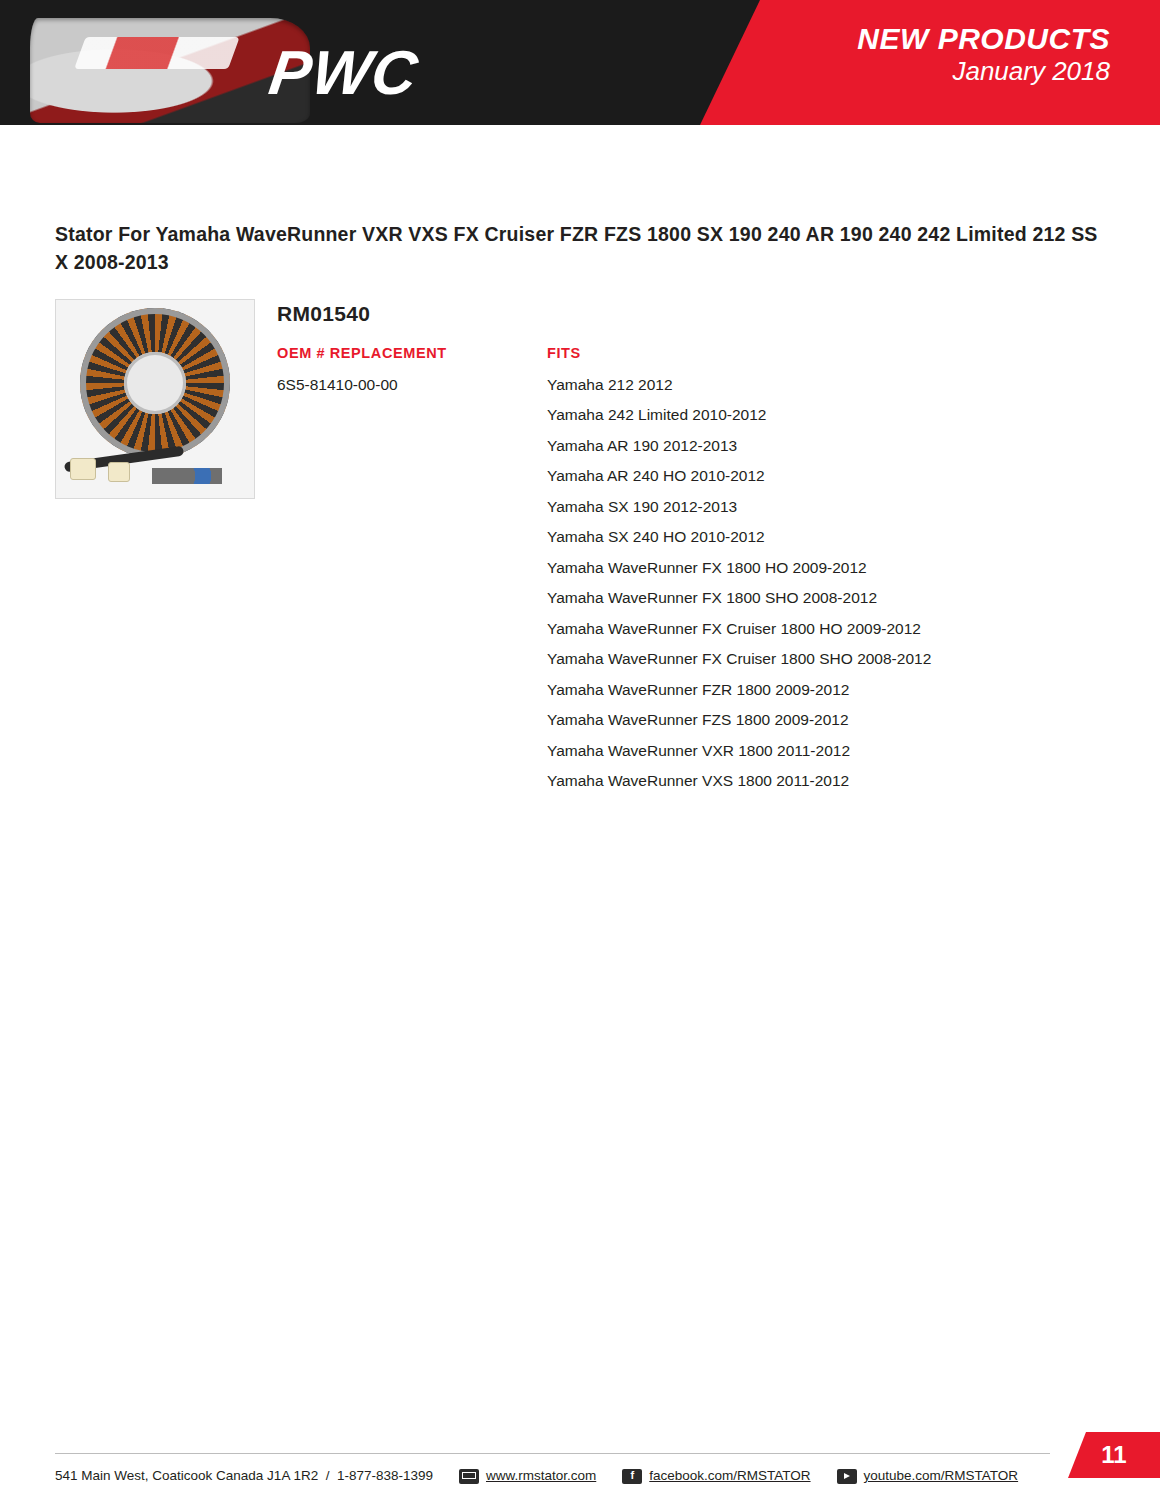PWC
NEW PRODUCTS January 2018
Stator For Yamaha WaveRunner VXR VXS FX Cruiser FZR FZS 1800 SX 190 240 AR 190 240 242 Limited 212 SS X 2008-2013
RM01540
OEM # Replacement
6S5-81410-00-00
Fits
Yamaha 212 2012
Yamaha 242 Limited 2010-2012
Yamaha AR 190 2012-2013
Yamaha AR 240 HO 2010-2012
Yamaha SX 190 2012-2013
Yamaha SX 240 HO 2010-2012
Yamaha WaveRunner FX 1800 HO 2009-2012
Yamaha WaveRunner FX 1800 SHO 2008-2012
Yamaha WaveRunner FX Cruiser 1800 HO 2009-2012
Yamaha WaveRunner FX Cruiser 1800 SHO 2008-2012
Yamaha WaveRunner FZR 1800 2009-2012
Yamaha WaveRunner FZS 1800 2009-2012
Yamaha WaveRunner VXR 1800 2011-2012
Yamaha WaveRunner VXS 1800 2011-2012
541 Main West, Coaticook Canada J1A 1R2 / 1-877-838-1399 www.rmstator.com facebook.com/RMSTATOR youtube.com/RMSTATOR
11